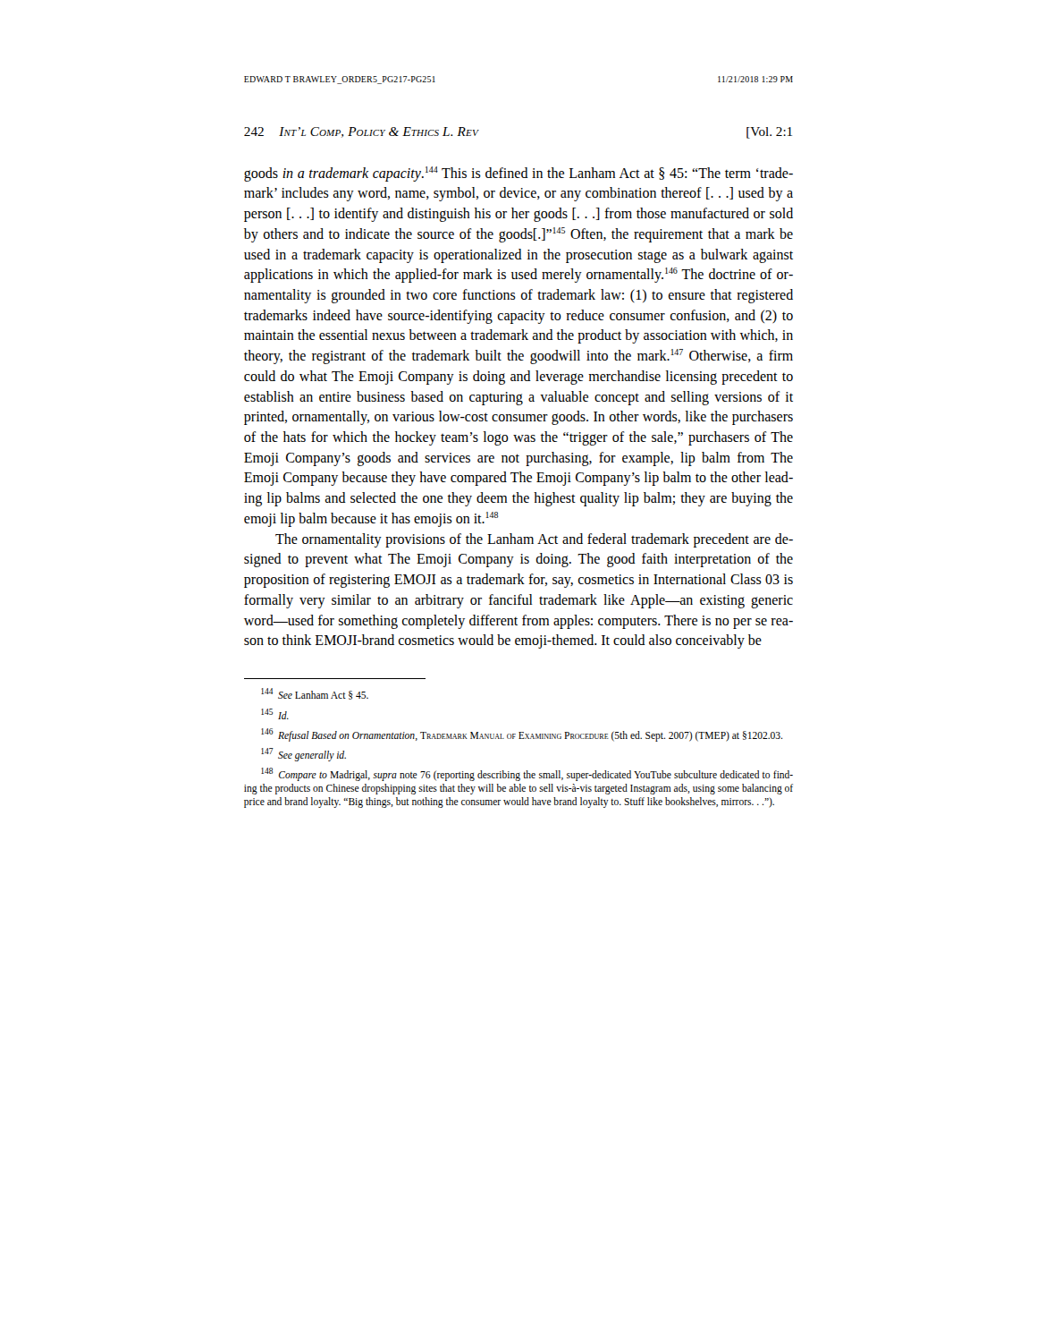Edward T Brawley_Order5_Pg217-Pg251 11/21/2018 1:29 PM
242 Int’l Comp, Policy & Ethics L. Rev [Vol. 2:1
goods in a trademark capacity.144 This is defined in the Lanham Act at § 45: “The term ‘trademark’ includes any word, name, symbol, or device, or any combination thereof [. . .] used by a person [. . .] to identify and distinguish his or her goods [. . .] from those manufactured or sold by others and to indicate the source of the goods[.]”145 Often, the requirement that a mark be used in a trademark capacity is operationalized in the prosecution stage as a bulwark against applications in which the applied-for mark is used merely ornamentally.146 The doctrine of ornamentality is grounded in two core functions of trademark law: (1) to ensure that registered trademarks indeed have source-identifying capacity to reduce consumer confusion, and (2) to maintain the essential nexus between a trademark and the product by association with which, in theory, the registrant of the trademark built the goodwill into the mark.147 Otherwise, a firm could do what The Emoji Company is doing and leverage merchandise licensing precedent to establish an entire business based on capturing a valuable concept and selling versions of it printed, ornamentally, on various low-cost consumer goods. In other words, like the purchasers of the hats for which the hockey team’s logo was the “trigger of the sale,” purchasers of The Emoji Company’s goods and services are not purchasing, for example, lip balm from The Emoji Company because they have compared The Emoji Company’s lip balm to the other leading lip balms and selected the one they deem the highest quality lip balm; they are buying the emoji lip balm because it has emojis on it.148
The ornamentality provisions of the Lanham Act and federal trademark precedent are designed to prevent what The Emoji Company is doing. The good faith interpretation of the proposition of registering EMOJI as a trademark for, say, cosmetics in International Class 03 is formally very similar to an arbitrary or fanciful trademark like Apple—an existing generic word—used for something completely different from apples: computers. There is no per se reason to think EMOJI-brand cosmetics would be emoji-themed. It could also conceivably be
144 See Lanham Act § 45.
145 Id.
146 Refusal Based on Ornamentation, Trademark Manual of Examining Procedure (5th ed. Sept. 2007) (TMEP) at §1202.03.
147 See generally id.
148 Compare to Madrigal, supra note 76 (reporting describing the small, super-dedicated YouTube subculture dedicated to finding the products on Chinese dropshipping sites that they will be able to sell vis-à-vis targeted Instagram ads, using some balancing of price and brand loyalty. “Big things, but nothing the consumer would have brand loyalty to. Stuff like bookshelves, mirrors. . .”).